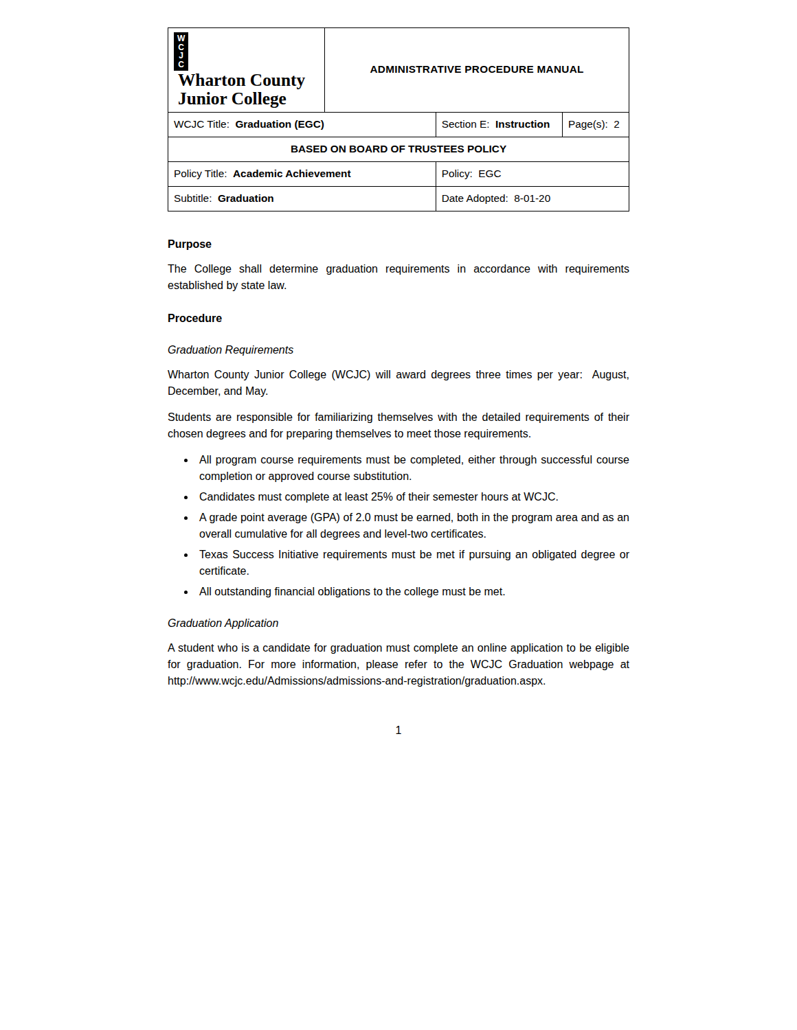| W C J C Wharton County Junior College | ADMINISTRATIVE PROCEDURE MANUAL |
| WCJC Title: Graduation (EGC) | Section E: Instruction | Page(s): 2 |
| BASED ON BOARD OF TRUSTEES POLICY |
| Policy Title: Academic Achievement | Policy: EGC |
| Subtitle: Graduation | Date Adopted: 8-01-20 |
Purpose
The College shall determine graduation requirements in accordance with requirements established by state law.
Procedure
Graduation Requirements
Wharton County Junior College (WCJC) will award degrees three times per year: August, December, and May.
Students are responsible for familiarizing themselves with the detailed requirements of their chosen degrees and for preparing themselves to meet those requirements.
All program course requirements must be completed, either through successful course completion or approved course substitution.
Candidates must complete at least 25% of their semester hours at WCJC.
A grade point average (GPA) of 2.0 must be earned, both in the program area and as an overall cumulative for all degrees and level-two certificates.
Texas Success Initiative requirements must be met if pursuing an obligated degree or certificate.
All outstanding financial obligations to the college must be met.
Graduation Application
A student who is a candidate for graduation must complete an online application to be eligible for graduation. For more information, please refer to the WCJC Graduation webpage at http://www.wcjc.edu/Admissions/admissions-and-registration/graduation.aspx.
1